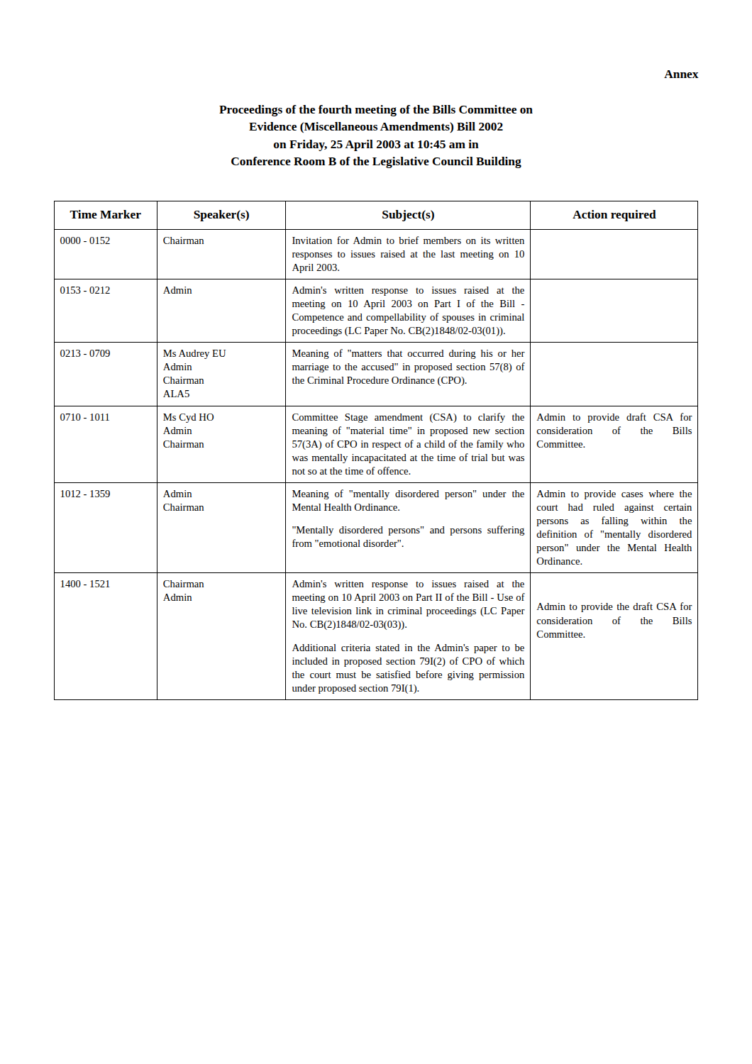Annex
Proceedings of the fourth meeting of the Bills Committee on
Evidence (Miscellaneous Amendments) Bill 2002
on Friday, 25 April 2003 at 10:45 am in
Conference Room B of the Legislative Council Building
| Time Marker | Speaker(s) | Subject(s) | Action required |
| --- | --- | --- | --- |
| 0000 - 0152 | Chairman | Invitation for Admin to brief members on its written responses to issues raised at the last meeting on 10 April 2003. | |
| 0153 - 0212 | Admin | Admin's written response to issues raised at the meeting on 10 April 2003 on Part I of the Bill - Competence and compellability of spouses in criminal proceedings (LC Paper No. CB(2)1848/02-03(01)). | |
| 0213 - 0709 | Ms Audrey EU Admin Chairman ALA5 | Meaning of "matters that occurred during his or her marriage to the accused" in proposed section 57(8) of the Criminal Procedure Ordinance (CPO). | |
| 0710 - 1011 | Ms Cyd HO Admin Chairman | Committee Stage amendment (CSA) to clarify the meaning of "material time" in proposed new section 57(3A) of CPO in respect of a child of the family who was mentally incapacitated at the time of trial but was not so at the time of offence. | Admin to provide draft CSA for consideration of the Bills Committee. |
| 1012 - 1359 | Admin Chairman | Meaning of "mentally disordered person" under the Mental Health Ordinance. "Mentally disordered persons" and persons suffering from "emotional disorder". | Admin to provide cases where the court had ruled against certain persons as falling within the definition of "mentally disordered person" under the Mental Health Ordinance. |
| 1400 - 1521 | Chairman Admin | Admin's written response to issues raised at the meeting on 10 April 2003 on Part II of the Bill - Use of live television link in criminal proceedings (LC Paper No. CB(2)1848/02-03(03)). Additional criteria stated in the Admin's paper to be included in proposed section 79I(2) of CPO of which the court must be satisfied before giving permission under proposed section 79I(1). | Admin to provide the draft CSA for consideration of the Bills Committee. |